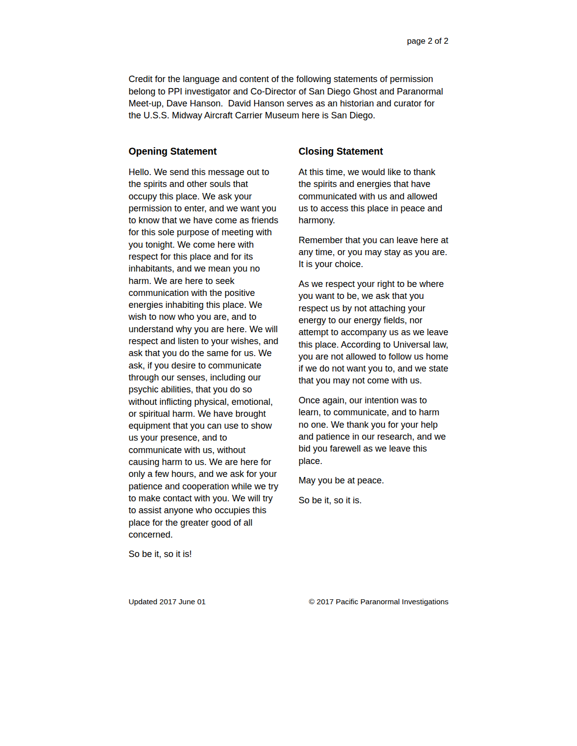page 2 of 2
Credit for the language and content of the following statements of permission belong to PPI investigator and Co-Director of San Diego Ghost and Paranormal Meet-up, Dave Hanson. David Hanson serves as an historian and curator for the U.S.S. Midway Aircraft Carrier Museum here is San Diego.
Opening Statement
Hello. We send this message out to the spirits and other souls that occupy this place. We ask your permission to enter, and we want you to know that we have come as friends for this sole purpose of meeting with you tonight. We come here with respect for this place and for its inhabitants, and we mean you no harm. We are here to seek communication with the positive energies inhabiting this place. We wish to now who you are, and to understand why you are here. We will respect and listen to your wishes, and ask that you do the same for us. We ask, if you desire to communicate through our senses, including our psychic abilities, that you do so without inflicting physical, emotional, or spiritual harm. We have brought equipment that you can use to show us your presence, and to communicate with us, without causing harm to us. We are here for only a few hours, and we ask for your patience and cooperation while we try to make contact with you. We will try to assist anyone who occupies this place for the greater good of all concerned.
So be it, so it is!
Closing Statement
At this time, we would like to thank the spirits and energies that have communicated with us and allowed us to access this place in peace and harmony.
Remember that you can leave here at any time, or you may stay as you are. It is your choice.
As we respect your right to be where you want to be, we ask that you respect us by not attaching your energy to our energy fields, nor attempt to accompany us as we leave this place. According to Universal law, you are not allowed to follow us home if we do not want you to, and we state that you may not come with us.
Once again, our intention was to learn, to communicate, and to harm no one. We thank you for your help and patience in our research, and we bid you farewell as we leave this place.
May you be at peace.
So be it, so it is.
Updated 2017 June 01
© 2017 Pacific Paranormal Investigations